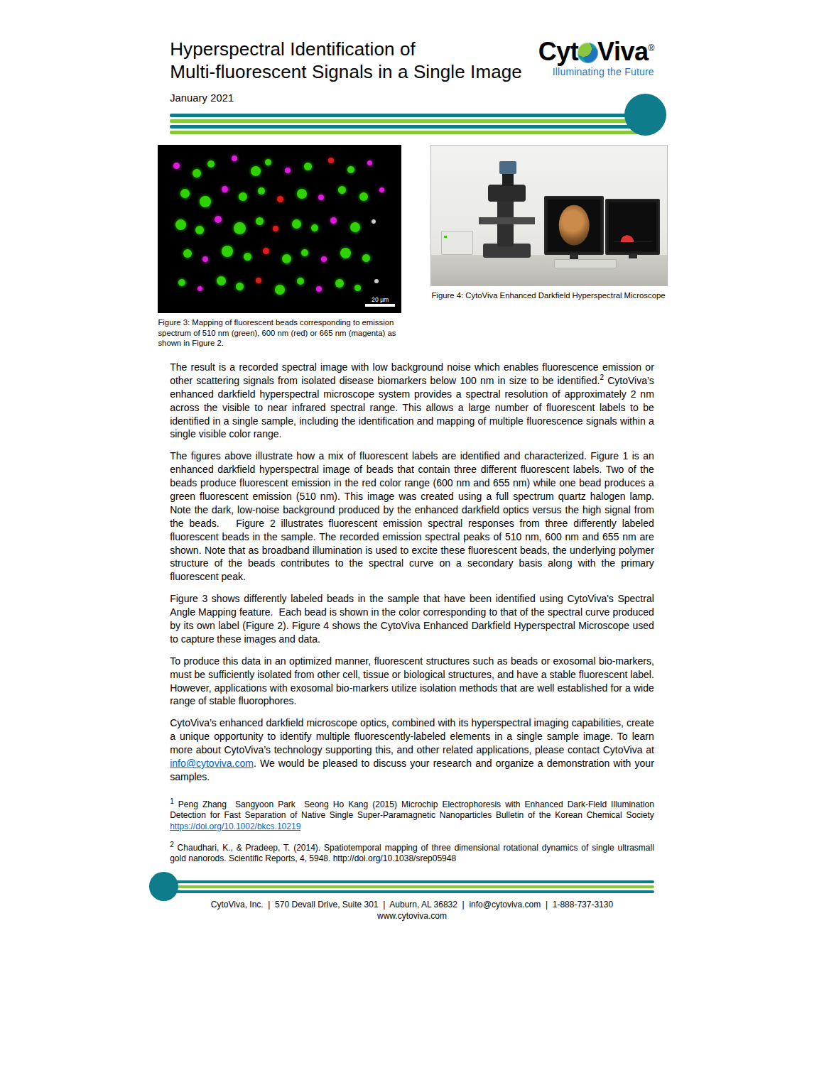Hyperspectral Identification of
Multi-fluorescent Signals in a Single Image January 2021
Cyt Viva®
Illuminating the Future
20 µm
Figure 3: Mapping of fluorescent beads corresponding to emission spectrum of 510 nm (green), 600 nm (red) or 665 nm (magenta) as shown in Figure 2.
Figure 4: CytoViva Enhanced Darkfield Hyperspectral Microscope
The result is a recorded spectral image with low background noise which enables fluorescence emission or other scattering signals from isolated disease biomarkers below 100 nm in size to be identified.2 CytoViva’s enhanced darkfield hyperspectral microscope system provides a spectral resolution of approximately 2 nm across the visible to near infrared spectral range. This allows a large number of fluorescent labels to be identified in a single sample, including the identification and mapping of multiple fluorescence signals within a single visible color range.
The figures above illustrate how a mix of fluorescent labels are identified and characterized. Figure 1 is an enhanced darkfield hyperspectral image of beads that contain three different fluorescent labels. Two of the beads produce fluorescent emission in the red color range (600 nm and 655 nm) while one bead produces a green fluorescent emission (510 nm). This image was created using a full spectrum quartz halogen lamp. Note the dark, low-noise background produced by the enhanced darkfield optics versus the high signal from the beads. Figure 2 illustrates fluorescent emission spectral responses from three differently labeled fluorescent beads in the sample. The recorded emission spectral peaks of 510 nm, 600 nm and 655 nm are shown. Note that as broadband illumination is used to excite these fluorescent beads, the underlying polymer structure of the beads contributes to the spectral curve on a secondary basis along with the primary fluorescent peak.
Figure 3 shows differently labeled beads in the sample that have been identified using CytoViva's Spectral Angle Mapping feature. Each bead is shown in the color corresponding to that of the spectral curve produced by its own label (Figure 2). Figure 4 shows the CytoViva Enhanced Darkfield Hyperspectral Microscope used to capture these images and data.
To produce this data in an optimized manner, fluorescent structures such as beads or exosomal bio-markers, must be sufficiently isolated from other cell, tissue or biological structures, and have a stable fluorescent label. However, applications with exosomal bio-markers utilize isolation methods that are well established for a wide range of stable fluorophores.
CytoViva’s enhanced darkfield microscope optics, combined with its hyperspectral imaging capabilities, create a unique opportunity to identify multiple fluorescently-labeled elements in a single sample image. To learn more about CytoViva’s technology supporting this, and other related applications, please contact CytoViva at info@cytoviva.com. We would be pleased to discuss your research and organize a demonstration with your samples.
1 Peng Zhang Sangyoon Park Seong Ho Kang (2015) Microchip Electrophoresis with Enhanced Dark-Field Illumination Detection for Fast Separation of Native Single Super-Paramagnetic Nanoparticles Bulletin of the Korean Chemical Society https://doi.org/10.1002/bkcs.10219
2 Chaudhari, K., & Pradeep, T. (2014). Spatiotemporal mapping of three dimensional rotational dynamics of single ultrasmall gold nanorods. Scientific Reports, 4, 5948. http://doi.org/10.1038/srep05948
CytoViva, Inc. | 570 Devall Drive, Suite 301 | Auburn, AL 36832 | info@cytoviva.com | 1-888-737-3130
www.cytoviva.com